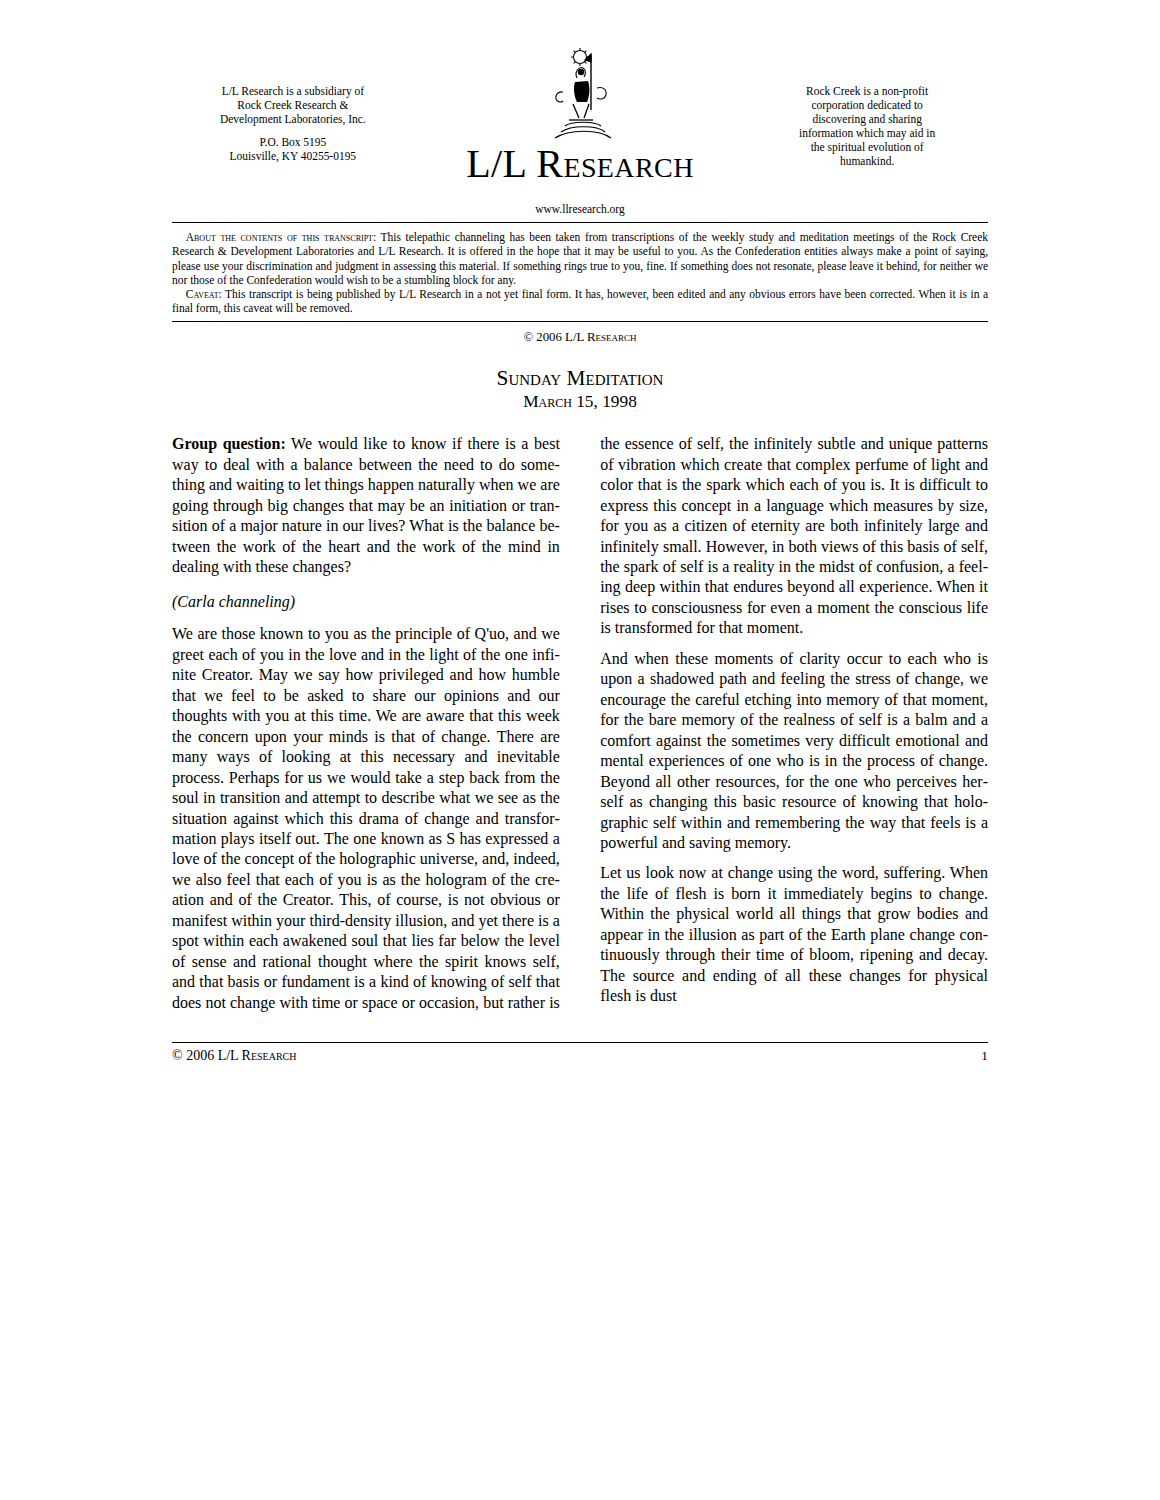L/L Research is a subsidiary of
Rock Creek Research &
Development Laboratories, Inc.
P.O. Box 5195
Louisville, KY 40255-0195
L/L Research
www.llresearch.org
Rock Creek is a non-profit
corporation dedicated to
discovering and sharing
information which may aid in
the spiritual evolution of
humankind.
About the contents of this transcript: This telepathic channeling has been taken from transcriptions of the weekly study and meditation meetings of the Rock Creek Research & Development Laboratories and L/L Research. It is offered in the hope that it may be useful to you. As the Confederation entities always make a point of saying, please use your discrimination and judgment in assessing this material. If something rings true to you, fine. If something does not resonate, please leave it behind, for neither we nor those of the Confederation would wish to be a stumbling block for any.
Caveat: This transcript is being published by L/L Research in a not yet final form. It has, however, been edited and any obvious errors have been corrected. When it is in a final form, this caveat will be removed.
© 2006 L/L Research
Sunday Meditation
March 15, 1998
Group question: We would like to know if there is a best way to deal with a balance between the need to do something and waiting to let things happen naturally when we are going through big changes that may be an initiation or transition of a major nature in our lives? What is the balance between the work of the heart and the work of the mind in dealing with these changes?
(Carla channeling)
We are those known to you as the principle of Q'uo, and we greet each of you in the love and in the light of the one infinite Creator. May we say how privileged and how humble that we feel to be asked to share our opinions and our thoughts with you at this time. We are aware that this week the concern upon your minds is that of change. There are many ways of looking at this necessary and inevitable process. Perhaps for us we would take a step back from the soul in transition and attempt to describe what we see as the situation against which this drama of change and transformation plays itself out. The one known as S has expressed a love of the concept of the holographic universe, and, indeed, we also feel that each of you is as the hologram of the creation and of the Creator. This, of course, is not obvious or manifest within your third-density illusion, and yet there is a spot within each awakened soul that lies far below the level of sense and rational thought where the spirit knows self, and that basis or fundament is a kind of knowing of self that does not change with time or space or occasion, but rather is the essence of self, the infinitely subtle and unique patterns of vibration which create that complex perfume of light and color that is the spark which each of you is. It is difficult to express this concept in a language which measures by size, for you as a citizen of eternity are both infinitely large and infinitely small. However, in both views of this basis of self, the spark of self is a reality in the midst of confusion, a feeling deep within that endures beyond all experience. When it rises to consciousness for even a moment the conscious life is transformed for that moment.
And when these moments of clarity occur to each who is upon a shadowed path and feeling the stress of change, we encourage the careful etching into memory of that moment, for the bare memory of the realness of self is a balm and a comfort against the sometimes very difficult emotional and mental experiences of one who is in the process of change. Beyond all other resources, for the one who perceives herself as changing this basic resource of knowing that holographic self within and remembering the way that feels is a powerful and saving memory.
Let us look now at change using the word, suffering. When the life of flesh is born it immediately begins to change. Within the physical world all things that grow bodies and appear in the illusion as part of the Earth plane change continuously through their time of bloom, ripening and decay. The source and ending of all these changes for physical flesh is dust
© 2006 L/L Research
1